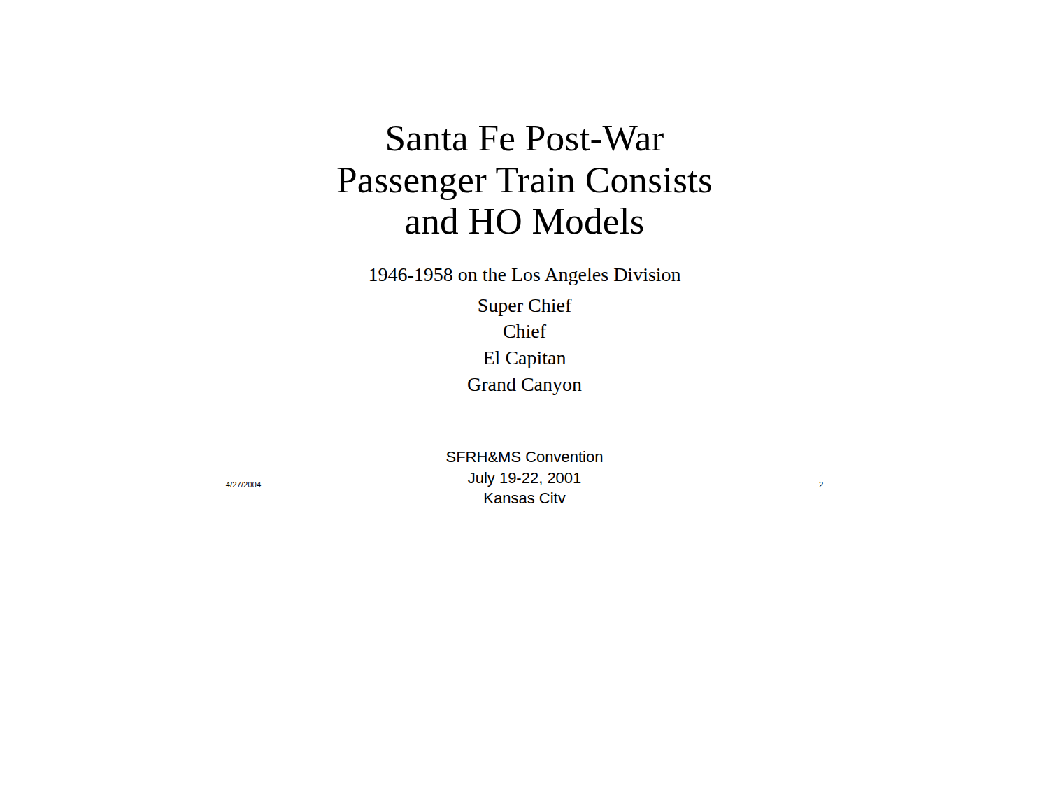Santa Fe Post-War
Passenger Train Consists
and HO Models
1946-1958 on the Los Angeles Division Super Chief Chief El Capitan Grand Canyon
SFRH&MS Convention July 19-22, 2001 Kansas City Bill Messecar santafemail@aol.com
4/27/2004 2